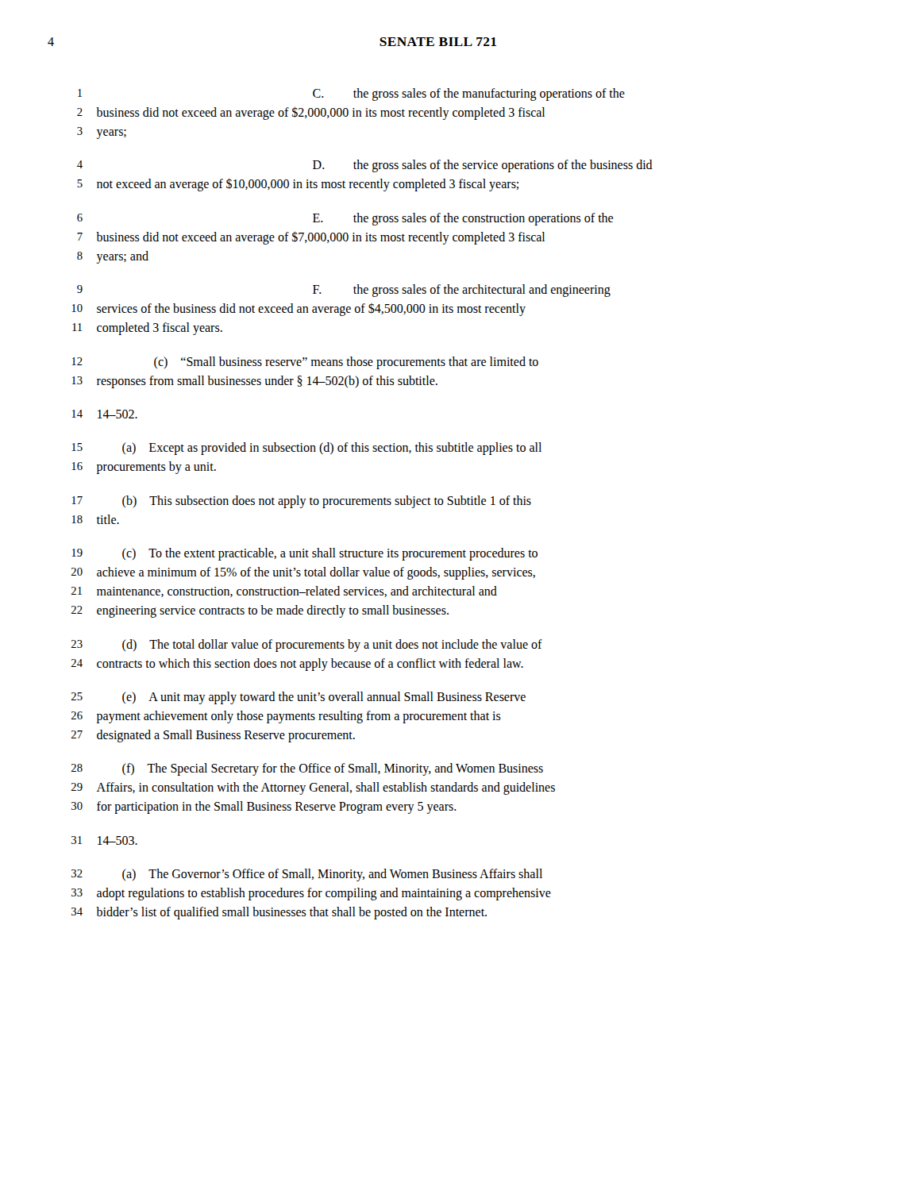4
SENATE BILL 721
1
C. the gross sales of the manufacturing operations of the
2
business did not exceed an average of $2,000,000 in its most recently completed 3 fiscal
3
years;
4
D. the gross sales of the service operations of the business did
5
not exceed an average of $10,000,000 in its most recently completed 3 fiscal years;
6
E. the gross sales of the construction operations of the
7
business did not exceed an average of $7,000,000 in its most recently completed 3 fiscal
8
years; and
9
F. the gross sales of the architectural and engineering
10
services of the business did not exceed an average of $4,500,000 in its most recently
11
completed 3 fiscal years.
12
(c) “Small business reserve” means those procurements that are limited to
13
responses from small businesses under § 14–502(b) of this subtitle.
14
14–502.
15
(a) Except as provided in subsection (d) of this section, this subtitle applies to all
16
procurements by a unit.
17
(b) This subsection does not apply to procurements subject to Subtitle 1 of this
18
title.
19
(c) To the extent practicable, a unit shall structure its procurement procedures to
20
achieve a minimum of 15% of the unit’s total dollar value of goods, supplies, services,
21
maintenance, construction, construction–related services, and architectural and
22
engineering service contracts to be made directly to small businesses.
23
(d) The total dollar value of procurements by a unit does not include the value of
24
contracts to which this section does not apply because of a conflict with federal law.
25
(e) A unit may apply toward the unit’s overall annual Small Business Reserve
26
payment achievement only those payments resulting from a procurement that is
27
designated a Small Business Reserve procurement.
28
(f) The Special Secretary for the Office of Small, Minority, and Women Business
29
Affairs, in consultation with the Attorney General, shall establish standards and guidelines
30
for participation in the Small Business Reserve Program every 5 years.
31
14–503.
32
(a) The Governor’s Office of Small, Minority, and Women Business Affairs shall
33
adopt regulations to establish procedures for compiling and maintaining a comprehensive
34
bidder’s list of qualified small businesses that shall be posted on the Internet.